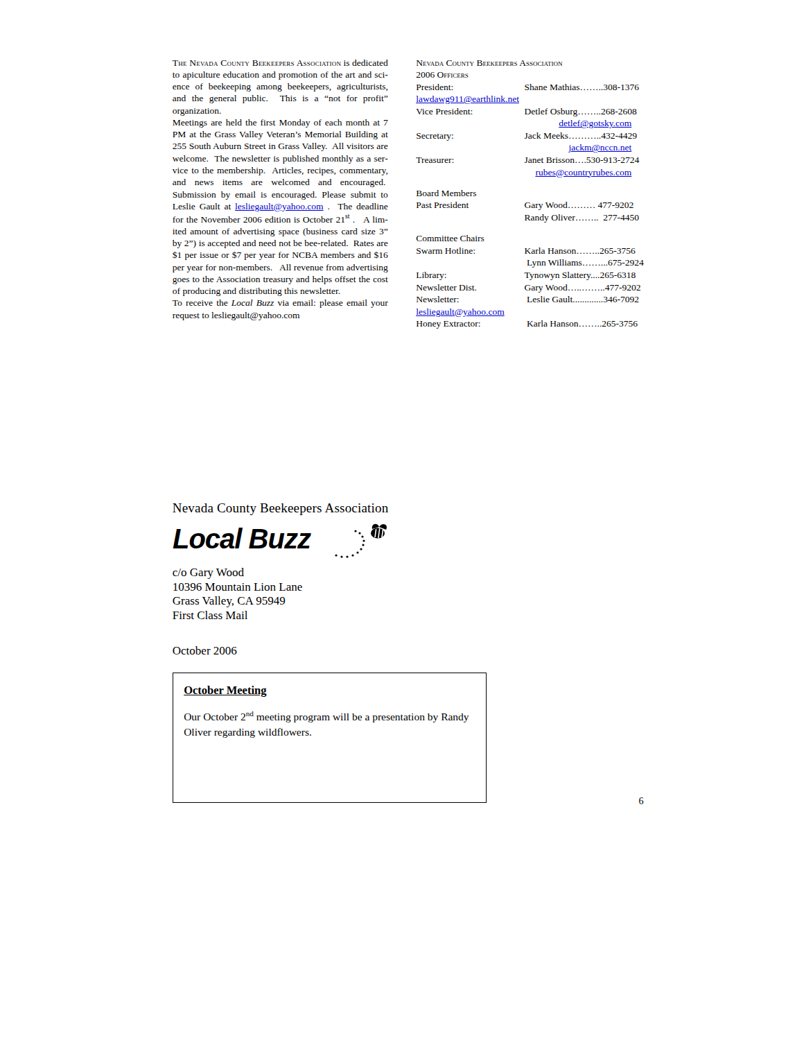The Nevada County Beekeepers Association is dedicated to apiculture education and promotion of the art and science of beekeeping among beekeepers, agriculturists, and the general public. This is a “not for profit” organization.
Meetings are held the first Monday of each month at 7 PM at the Grass Valley Veteran’s Memorial Building at 255 South Auburn Street in Grass Valley. All visitors are welcome. The newsletter is published monthly as a service to the membership. Articles, recipes, commentary, and news items are welcomed and encouraged. Submission by email is encouraged. Please submit to Leslie Gault at lesliegault@yahoo.com . The deadline for the November 2006 edition is October 21st . A limited amount of advertising space (business card size 3” by 2”) is accepted and need not be bee-related. Rates are $1 per issue or $7 per year for NCBA members and $16 per year for non-members. All revenue from advertising goes to the Association treasury and helps offset the cost of producing and distributing this newsletter.
To receive the Local Buzz via email: please email your request to lesliegault@yahoo.com
Nevada County Beekeepers Association
2006 Officers
President: Shane Mathias……..308-1376
lawdawg911@earthlink.net
Vice President: Detlef Osburg……..268-2608
detlef@gotsky.com
Secretary: Jack Meeks………..432-4429
jackm@nccn.net
Treasurer: Janet Brisson….530-913-2724
rubes@countryrubes.com
Board Members
Past President Gary Wood……… 477-9202
Randy Oliver…….. 277-4450
Committee Chairs
Swarm Hotline: Karla Hanson……..265-3756
Lynn Williams……...675-2924
Library: Tynowyn Slattery....265-6318
Newsletter Dist. Gary Wood…..……..477-9202
Newsletter: Leslie Gault.............346-7092
lesliegault@yahoo.com
Honey Extractor: Karla Hanson……..265-3756
Nevada County Beekeepers Association
Local Buzz
c/o Gary Wood
10396 Mountain Lion Lane
Grass Valley, CA 95949
First Class Mail
October 2006
October Meeting
Our October 2nd meeting program will be a presentation by Randy Oliver regarding wildflowers.
6